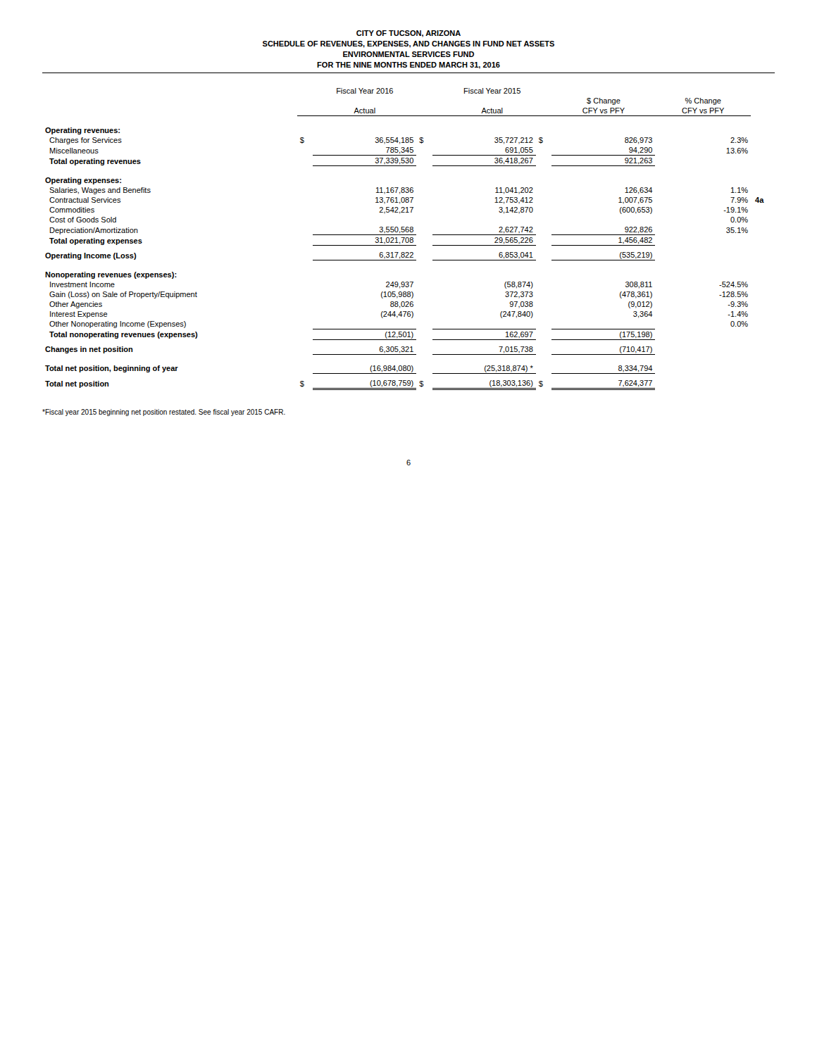CITY OF TUCSON, ARIZONA
SCHEDULE OF REVENUES, EXPENSES, AND CHANGES IN FUND NET ASSETS
ENVIRONMENTAL SERVICES FUND
FOR THE NINE MONTHS ENDED MARCH 31, 2016
| | Fiscal Year 2016 | Fiscal Year 2015 | | | |
| | | | $ Change | % Change | |
| | Actual | Actual | CFY vs PFY | CFY vs PFY | |
| Operating revenues: | |
| Charges for Services | $ | 36,554,185 | $ | 35,727,212 | $ | 826,973 | 2.3% | |
| Miscellaneous | | 785,345 | | 691,055 | | 94,290 | 13.6% | |
| Total operating revenues | | 37,339,530 | | 36,418,267 | | 921,263 | | |
| Operating expenses: | |
| Salaries, Wages and Benefits | | 11,167,836 | | 11,041,202 | | 126,634 | 1.1% | |
| Contractual Services | | 13,761,087 | | 12,753,412 | | 1,007,675 | 7.9% | 4a |
| Commodities | | 2,542,217 | | 3,142,870 | | (600,653) | -19.1% | |
| Cost of Goods Sold | | | | | | | 0.0% | |
| Depreciation/Amortization | | 3,550,568 | | 2,627,742 | | 922,826 | 35.1% | |
| Total operating expenses | | 31,021,708 | | 29,565,226 | | 1,456,482 | | |
| Operating Income (Loss) | | 6,317,822 | | 6,853,041 | | (535,219) | | |
| Nonoperating revenues (expenses): | |
| Investment Income | | 249,937 | | (58,874) | | 308,811 | -524.5% | |
| Gain (Loss) on Sale of Property/Equipment | | (105,988) | | 372,373 | | (478,361) | -128.5% | |
| Other Agencies | | 88,026 | | 97,038 | | (9,012) | -9.3% | |
| Interest Expense | | (244,476) | | (247,840) | | 3,364 | -1.4% | |
| Other Nonoperating Income (Expenses) | | | | | | | 0.0% | |
| Total nonoperating revenues (expenses) | | (12,501) | | 162,697 | | (175,198) | | |
| Changes in net position | | 6,305,321 | | 7,015,738 | | (710,417) | | |
| Total net position, beginning of year | | (16,984,080) | | (25,318,874) * | | 8,334,794 | | |
| Total net position | $ | (10,678,759) | $ | (18,303,136) | $ | 7,624,377 | | |
*Fiscal year 2015 beginning net position restated. See fiscal year 2015 CAFR.
6